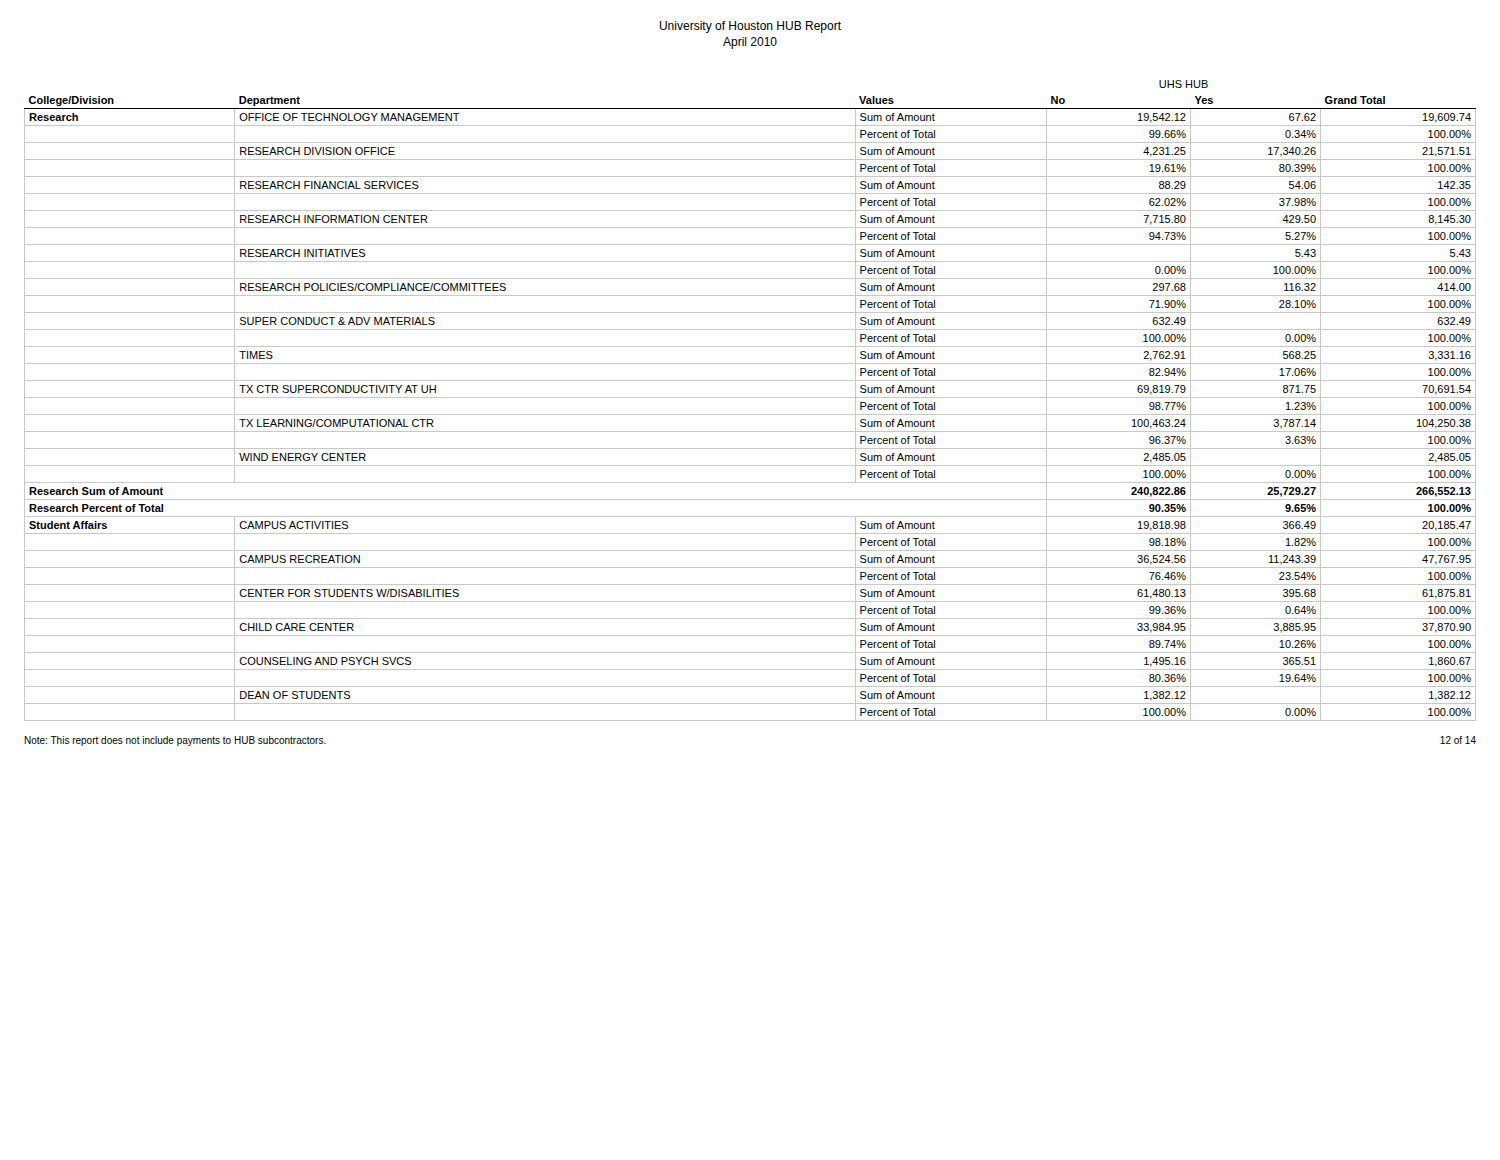University of Houston HUB Report
April 2010
| | | | UHS HUB | |
| --- | --- | --- | --- | --- |
| College/Division | Department | Values | No | Yes | Grand Total |
| Research | OFFICE OF TECHNOLOGY MANAGEMENT | Sum of Amount | 19,542.12 | 67.62 | 19,609.74 |
| | | Percent of Total | 99.66% | 0.34% | 100.00% |
| | RESEARCH DIVISION OFFICE | Sum of Amount | 4,231.25 | 17,340.26 | 21,571.51 |
| | | Percent of Total | 19.61% | 80.39% | 100.00% |
| | RESEARCH FINANCIAL SERVICES | Sum of Amount | 88.29 | 54.06 | 142.35 |
| | | Percent of Total | 62.02% | 37.98% | 100.00% |
| | RESEARCH INFORMATION CENTER | Sum of Amount | 7,715.80 | 429.50 | 8,145.30 |
| | | Percent of Total | 94.73% | 5.27% | 100.00% |
| | RESEARCH INITIATIVES | Sum of Amount | | 5.43 | 5.43 |
| | | Percent of Total | 0.00% | 100.00% | 100.00% |
| | RESEARCH POLICIES/COMPLIANCE/COMMITTEES | Sum of Amount | 297.68 | 116.32 | 414.00 |
| | | Percent of Total | 71.90% | 28.10% | 100.00% |
| | SUPER CONDUCT & ADV MATERIALS | Sum of Amount | 632.49 | | 632.49 |
| | | Percent of Total | 100.00% | 0.00% | 100.00% |
| | TIMES | Sum of Amount | 2,762.91 | 568.25 | 3,331.16 |
| | | Percent of Total | 82.94% | 17.06% | 100.00% |
| | TX CTR SUPERCONDUCTIVITY AT UH | Sum of Amount | 69,819.79 | 871.75 | 70,691.54 |
| | | Percent of Total | 98.77% | 1.23% | 100.00% |
| | TX LEARNING/COMPUTATIONAL CTR | Sum of Amount | 100,463.24 | 3,787.14 | 104,250.38 |
| | | Percent of Total | 96.37% | 3.63% | 100.00% |
| | WIND ENERGY CENTER | Sum of Amount | 2,485.05 | | 2,485.05 |
| | | Percent of Total | 100.00% | 0.00% | 100.00% |
| Research Sum of Amount | 240,822.86 | 25,729.27 | 266,552.13 |
| Research Percent of Total | 90.35% | 9.65% | 100.00% |
| Student Affairs | CAMPUS ACTIVITIES | Sum of Amount | 19,818.98 | 366.49 | 20,185.47 |
| | | Percent of Total | 98.18% | 1.82% | 100.00% |
| | CAMPUS RECREATION | Sum of Amount | 36,524.56 | 11,243.39 | 47,767.95 |
| | | Percent of Total | 76.46% | 23.54% | 100.00% |
| | CENTER FOR STUDENTS W/DISABILITIES | Sum of Amount | 61,480.13 | 395.68 | 61,875.81 |
| | | Percent of Total | 99.36% | 0.64% | 100.00% |
| | CHILD CARE CENTER | Sum of Amount | 33,984.95 | 3,885.95 | 37,870.90 |
| | | Percent of Total | 89.74% | 10.26% | 100.00% |
| | COUNSELING AND PSYCH SVCS | Sum of Amount | 1,495.16 | 365.51 | 1,860.67 |
| | | Percent of Total | 80.36% | 19.64% | 100.00% |
| | DEAN OF STUDENTS | Sum of Amount | 1,382.12 | | 1,382.12 |
| | | Percent of Total | 100.00% | 0.00% | 100.00% |
Note: This report does not include payments to HUB subcontractors. 12 of 14